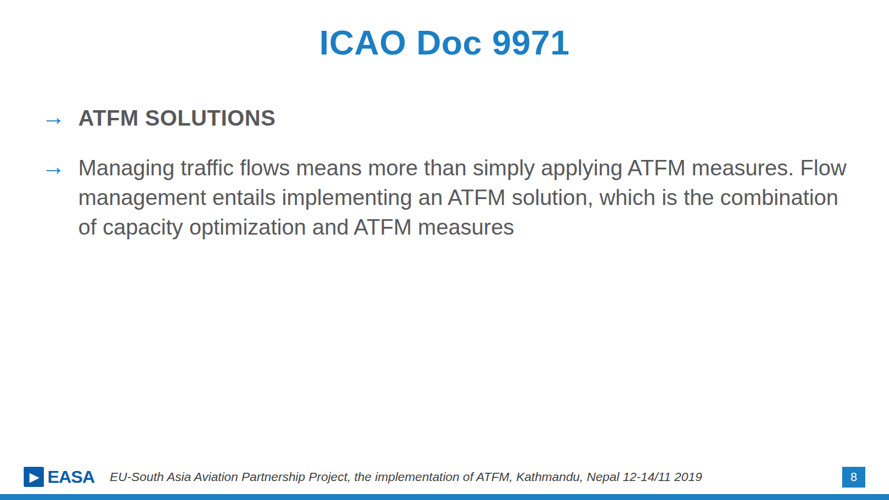ICAO Doc 9971
ATFM SOLUTIONS
Managing traffic flows means more than simply applying ATFM measures. Flow management entails implementing an ATFM solution, which is the combination of capacity optimization and ATFM measures
▶EASA
EU-South Asia Aviation Partnership Project, the implementation of ATFM, Kathmandu, Nepal 12-14/11 2019
8